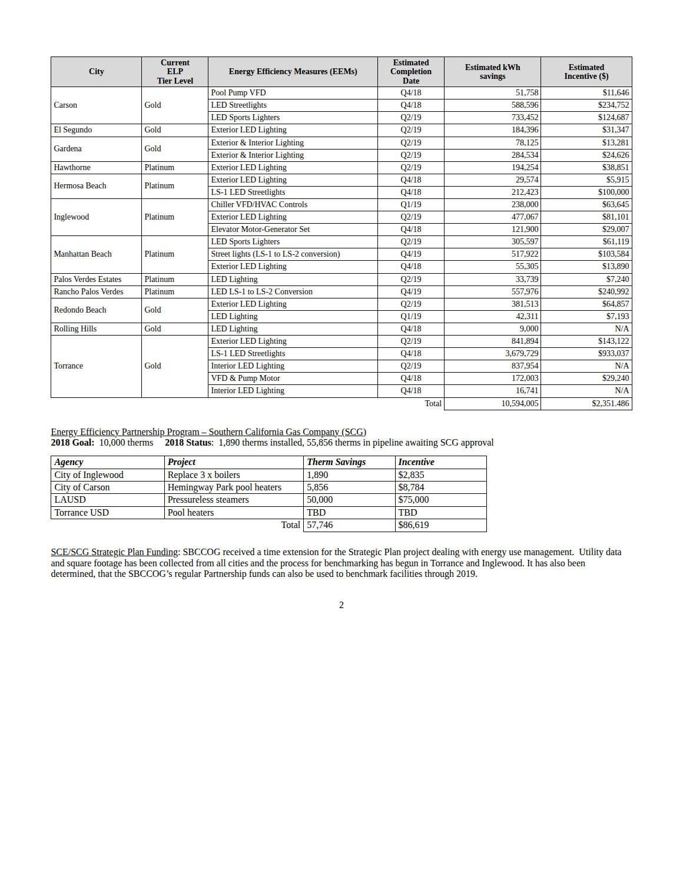| City | Current ELP Tier Level | Energy Efficiency Measures (EEMs) | Estimated Completion Date | Estimated kWh savings | Estimated Incentive ($) |
| --- | --- | --- | --- | --- | --- |
| Carson | Gold | Pool Pump VFD | Q4/18 | 51,758 | $11,646 |
| LED Streetlights | Q4/18 | 588,596 | $234,752 |
| LED Sports Lighters | Q2/19 | 733,452 | $124,687 |
| El Segundo | Gold | Exterior LED Lighting | Q2/19 | 184,396 | $31,347 |
| Gardena | Gold | Exterior & Interior Lighting | Q2/19 | 78,125 | $13,281 |
| Exterior & Interior Lighting | Q2/19 | 284,534 | $24,626 |
| Hawthorne | Platinum | Exterior LED Lighting | Q2/19 | 194,254 | $38,851 |
| Hermosa Beach | Platinum | Exterior LED Lighting | Q4/18 | 29,574 | $5,915 |
| LS-1 LED Streetlights | Q4/18 | 212,423 | $100,000 |
| Inglewood | Platinum | Chiller VFD/HVAC Controls | Q1/19 | 238,000 | $63,645 |
| Exterior LED Lighting | Q2/19 | 477,067 | $81,101 |
| Elevator Motor-Generator Set | Q4/18 | 121,900 | $29,007 |
| Manhattan Beach | Platinum | LED Sports Lighters | Q2/19 | 305,597 | $61,119 |
| Street lights (LS-1 to LS-2 conversion) | Q4/19 | 517,922 | $103,584 |
| Exterior LED Lighting | Q4/18 | 55,305 | $13,890 |
| Palos Verdes Estates | Platinum | LED Lighting | Q2/19 | 33,739 | $7,240 |
| Rancho Palos Verdes | Platinum | LED LS-1 to LS-2 Conversion | Q4/19 | 557,976 | $240,992 |
| Redondo Beach | Gold | Exterior LED Lighting | Q2/19 | 381,513 | $64,857 |
| LED Lighting | Q1/19 | 42,311 | $7,193 |
| Rolling Hills | Gold | LED Lighting | Q4/18 | 9,000 | N/A |
| Torrance | Gold | Exterior LED Lighting | Q2/19 | 841,894 | $143,122 |
| LS-1 LED Streetlights | Q4/18 | 3,679,729 | $933,037 |
| Interior LED Lighting | Q2/19 | 837,954 | N/A |
| VFD & Pump Motor | Q4/18 | 172,003 | $29,240 |
| Interior LED Lighting | Q4/18 | 16,741 | N/A |
| | | | Total | 10,594,005 | $2,351.486 |
Energy Efficiency Partnership Program – Southern California Gas Company (SCG)
2018 Goal: 10,000 therms 2018 Status: 1,890 therms installed, 55,856 therms in pipeline awaiting SCG approval
| Agency | Project | Therm Savings | Incentive |
| --- | --- | --- | --- |
| City of Inglewood | Replace 3 x boilers | 1,890 | $2,835 |
| City of Carson | Hemingway Park pool heaters | 5,856 | $8,784 |
| LAUSD | Pressureless steamers | 50,000 | $75,000 |
| Torrance USD | Pool heaters | TBD | TBD |
| Total | 57,746 | $86,619 |
SCE/SCG Strategic Plan Funding: SBCCOG received a time extension for the Strategic Plan project dealing with energy use management. Utility data and square footage has been collected from all cities and the process for benchmarking has begun in Torrance and Inglewood. It has also been determined, that the SBCCOG’s regular Partnership funds can also be used to benchmark facilities through 2019.
2